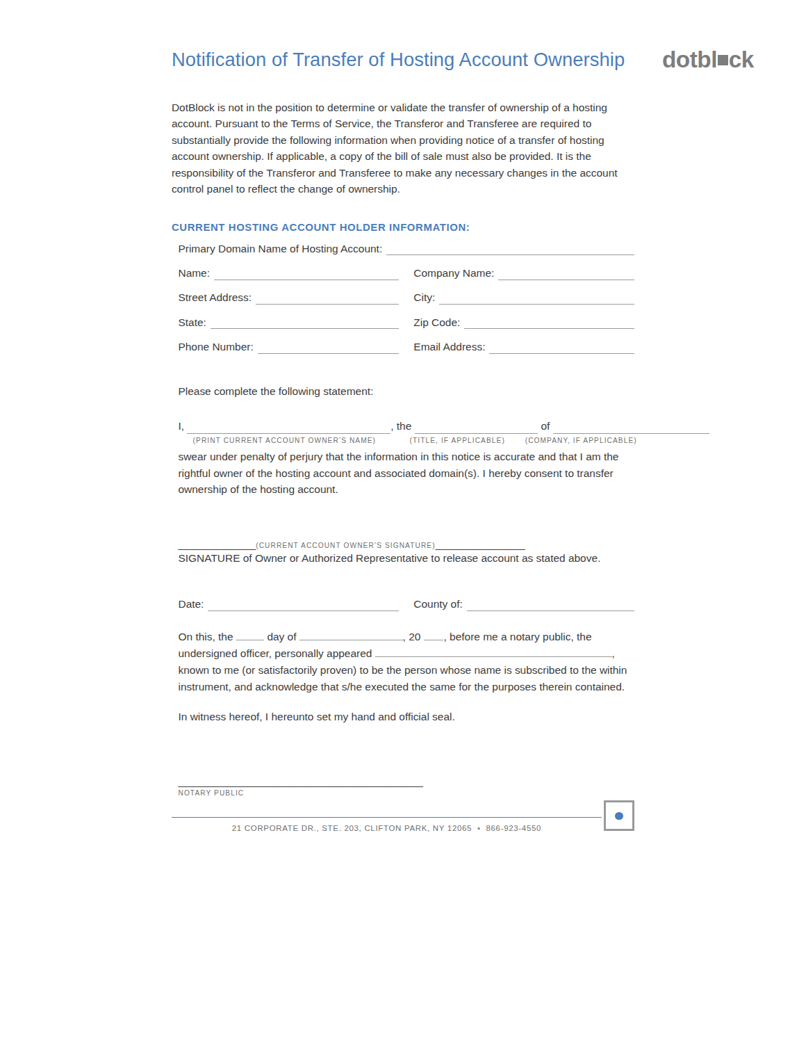Notification of Transfer of Hosting Account Ownership
dotbl ck
DotBlock is not in the position to determine or validate the transfer of ownership of a hosting account. Pursuant to the Terms of Service, the Transferor and Transferee are required to substantially provide the following information when providing notice of a transfer of hosting account ownership. If applicable, a copy of the bill of sale must also be provided. It is the responsibility of the Transferor and Transferee to make any necessary changes in the account control panel to reflect the change of ownership.
Current Hosting Account Holder Information:
Primary Domain Name of Hosting Account:
Name:
Company Name:
Street Address:
City:
State:
Zip Code:
Phone Number:
Email Address:
Please complete the following statement:
I, , the of
(PRINT CURRENT ACCOUNT OWNER’S NAME) (TITLE, IF APPLICABLE) (COMPANY, IF APPLICABLE)
swear under penalty of perjury that the information in this notice is accurate and that I am the rightful owner of the hosting account and associated domain(s). I hereby consent to transfer ownership of the hosting account.
_____________(CURRENT ACCOUNT OWNER’S SIGNATURE)_______________
SIGNATURE of Owner or Authorized Representative to release account as stated above.
Date:
County of:
On this, the day of , 20 , before me a notary public, the undersigned officer, personally appeared , known to me (or satisfactorily proven) to be the person whose name is subscribed to the within instrument, and acknowledge that s/he executed the same for the purposes therein contained.
In witness hereof, I hereunto set my hand and official seal.
_________________________________________
NOTARY PUBLIC
21 CORPORATE DR., STE. 203, CLIFTON PARK, NY 12065 • 866-923-4550